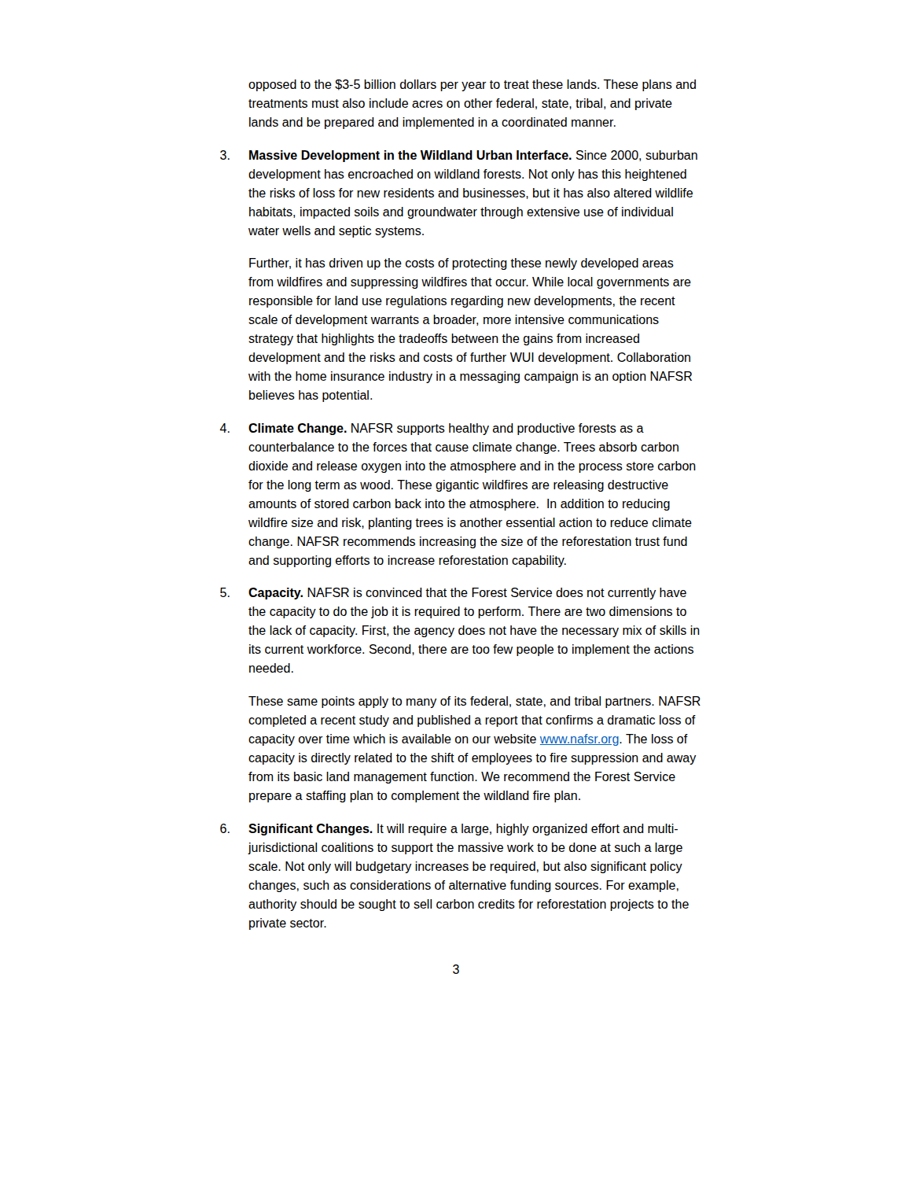opposed to the $3-5 billion dollars per year to treat these lands. These plans and treatments must also include acres on other federal, state, tribal, and private lands and be prepared and implemented in a coordinated manner.
Massive Development in the Wildland Urban Interface. Since 2000, suburban development has encroached on wildland forests. Not only has this heightened the risks of loss for new residents and businesses, but it has also altered wildlife habitats, impacted soils and groundwater through extensive use of individual water wells and septic systems.
Further, it has driven up the costs of protecting these newly developed areas from wildfires and suppressing wildfires that occur. While local governments are responsible for land use regulations regarding new developments, the recent scale of development warrants a broader, more intensive communications strategy that highlights the tradeoffs between the gains from increased development and the risks and costs of further WUI development. Collaboration with the home insurance industry in a messaging campaign is an option NAFSR believes has potential.
Climate Change. NAFSR supports healthy and productive forests as a counterbalance to the forces that cause climate change. Trees absorb carbon dioxide and release oxygen into the atmosphere and in the process store carbon for the long term as wood. These gigantic wildfires are releasing destructive amounts of stored carbon back into the atmosphere. In addition to reducing wildfire size and risk, planting trees is another essential action to reduce climate change. NAFSR recommends increasing the size of the reforestation trust fund and supporting efforts to increase reforestation capability.
Capacity. NAFSR is convinced that the Forest Service does not currently have the capacity to do the job it is required to perform. There are two dimensions to the lack of capacity. First, the agency does not have the necessary mix of skills in its current workforce. Second, there are too few people to implement the actions needed.
These same points apply to many of its federal, state, and tribal partners. NAFSR completed a recent study and published a report that confirms a dramatic loss of capacity over time which is available on our website www.nafsr.org. The loss of capacity is directly related to the shift of employees to fire suppression and away from its basic land management function. We recommend the Forest Service prepare a staffing plan to complement the wildland fire plan.
Significant Changes. It will require a large, highly organized effort and multi-jurisdictional coalitions to support the massive work to be done at such a large scale. Not only will budgetary increases be required, but also significant policy changes, such as considerations of alternative funding sources. For example, authority should be sought to sell carbon credits for reforestation projects to the private sector.
3